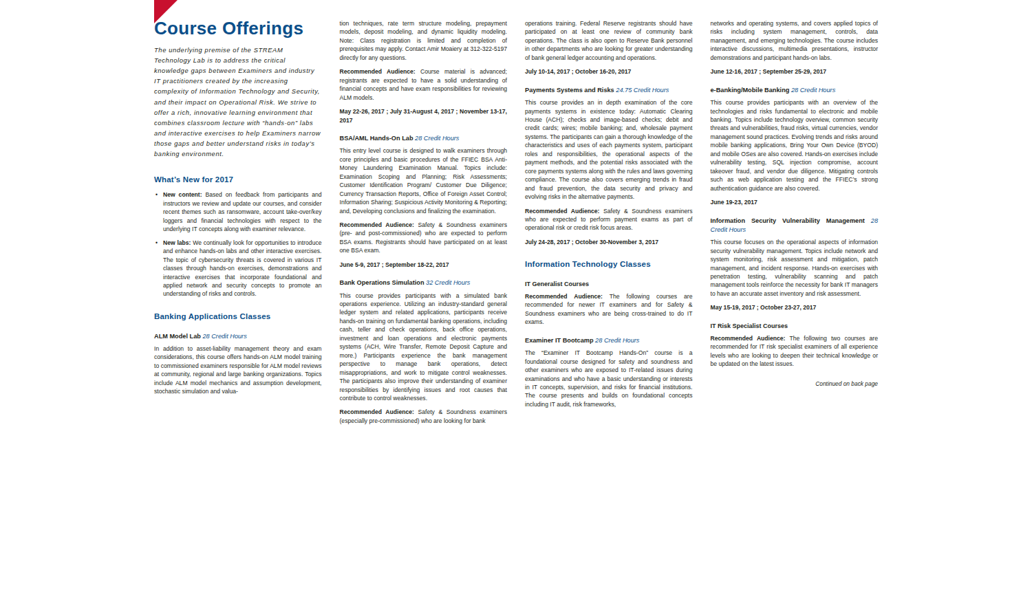Course Offerings
The underlying premise of the STREAM Technology Lab is to address the critical knowledge gaps between Examiners and industry IT practitioners created by the increasing complexity of Information Technology and Security, and their impact on Operational Risk. We strive to offer a rich, innovative learning environment that combines classroom lecture with “hands-on” labs and interactive exercises to help Examiners narrow those gaps and better understand risks in today’s banking environment.
What’s New for 2017
New content: Based on feedback from participants and instructors we review and update our courses, and consider recent themes such as ransomware, account take-over/key loggers and financial technologies with respect to the underlying IT concepts along with examiner relevance.
New labs: We continually look for opportunities to introduce and enhance hands-on labs and other interactive exercises. The topic of cybersecurity threats is covered in various IT classes through hands-on exercises, demonstrations and interactive exercises that incorporate foundational and applied network and security concepts to promote an understanding of risks and controls.
Banking Applications Classes
ALM Model Lab 28 Credit Hours
In addition to asset-liability management theory and exam considerations, this course offers hands-on ALM model training to commissioned examiners responsible for ALM model reviews at community, regional and large banking organizations. Topics include ALM model mechanics and assumption development, stochastic simulation and valua-
tion techniques, rate term structure modeling, prepayment models, deposit modeling, and dynamic liquidity modeling. Note: Class registration is limited and completion of prerequisites may apply. Contact Amir Moaiery at 312-322-5197 directly for any questions.
Recommended Audience: Course material is advanced; registrants are expected to have a solid understanding of financial concepts and have exam responsibilities for reviewing ALM models.
May 22-26, 2017 ; July 31-August 4, 2017 ; November 13-17, 2017
BSA/AML Hands-On Lab 28 Credit Hours
This entry level course is designed to walk examiners through core principles and basic procedures of the FFIEC BSA Anti-Money Laundering Examination Manual. Topics include: Examination Scoping and Planning; Risk Assessments; Customer Identification Program/ Customer Due Diligence; Currency Transaction Reports, Office of Foreign Asset Control; Information Sharing; Suspicious Activity Monitoring & Reporting; and, Developing conclusions and finalizing the examination.
Recommended Audience: Safety & Soundness examiners (pre- and post-commissioned) who are expected to perform BSA exams. Registrants should have participated on at least one BSA exam.
June 5-9, 2017 ; September 18-22, 2017
Bank Operations Simulation 32 Credit Hours
This course provides participants with a simulated bank operations experience. Utilizing an industry-standard general ledger system and related applications, participants receive hands-on training on fundamental banking operations, including cash, teller and check operations, back office operations, investment and loan operations and electronic payments systems (ACH, Wire Transfer, Remote Deposit Capture and more.) Participants experience the bank management perspective to manage bank operations, detect misappropriations, and work to mitigate control weaknesses. The participants also improve their understanding of examiner responsibilities by identifying issues and root causes that contribute to control weaknesses.
Recommended Audience: Safety & Soundness examiners (especially pre-commissioned) who are looking for bank
operations training. Federal Reserve registrants should have participated on at least one review of community bank operations. The class is also open to Reserve Bank personnel in other departments who are looking for greater understanding of bank general ledger accounting and operations.
July 10-14, 2017 ; October 16-20, 2017
Payments Systems and Risks 24.75 Credit Hours
This course provides an in depth examination of the core payments systems in existence today: Automatic Clearing House (ACH); checks and image-based checks; debit and credit cards; wires; mobile banking; and, wholesale payment systems. The participants can gain a thorough knowledge of the characteristics and uses of each payments system, participant roles and responsibilities, the operational aspects of the payment methods, and the potential risks associated with the core payments systems along with the rules and laws governing compliance. The course also covers emerging trends in fraud and fraud prevention, the data security and privacy and evolving risks in the alternative payments.
Recommended Audience: Safety & Soundness examiners who are expected to perform payment exams as part of operational risk or credit risk focus areas.
July 24-28, 2017 ; October 30-November 3, 2017
Information Technology Classes
IT Generalist Courses
Recommended Audience: The following courses are recommended for newer IT examiners and for Safety & Soundness examiners who are being cross-trained to do IT exams.
Examiner IT Bootcamp 28 Credit Hours
The “Examiner IT Bootcamp Hands-On” course is a foundational course designed for safety and soundness and other examiners who are exposed to IT-related issues during examinations and who have a basic understanding or interests in IT concepts, supervision, and risks for financial institutions. The course presents and builds on foundational concepts including IT audit, risk frameworks,
networks and operating systems, and covers applied topics of risks including system management, controls, data management, and emerging technologies. The course includes interactive discussions, multimedia presentations, instructor demonstrations and participant hands-on labs.
June 12-16, 2017 ; September 25-29, 2017
e-Banking/Mobile Banking 28 Credit Hours
This course provides participants with an overview of the technologies and risks fundamental to electronic and mobile banking. Topics include technology overview, common security threats and vulnerabilities, fraud risks, virtual currencies, vendor management sound practices. Evolving trends and risks around mobile banking applications, Bring Your Own Device (BYOD) and mobile OSes are also covered. Hands-on exercises include vulnerability testing, SQL injection compromise, account takeover fraud, and vendor due diligence. Mitigating controls such as web application testing and the FFIEC’s strong authentication guidance are also covered.
June 19-23, 2017
Information Security Vulnerability Management 28 Credit Hours
This course focuses on the operational aspects of information security vulnerability management. Topics include network and system monitoring, risk assessment and mitigation, patch management, and incident response. Hands-on exercises with penetration testing, vulnerability scanning and patch management tools reinforce the necessity for bank IT managers to have an accurate asset inventory and risk assessment.
May 15-19, 2017 ; October 23-27, 2017
IT Risk Specialist Courses
Recommended Audience: The following two courses are recommended for IT risk specialist examiners of all experience levels who are looking to deepen their technical knowledge or be updated on the latest issues.
Continued on back page